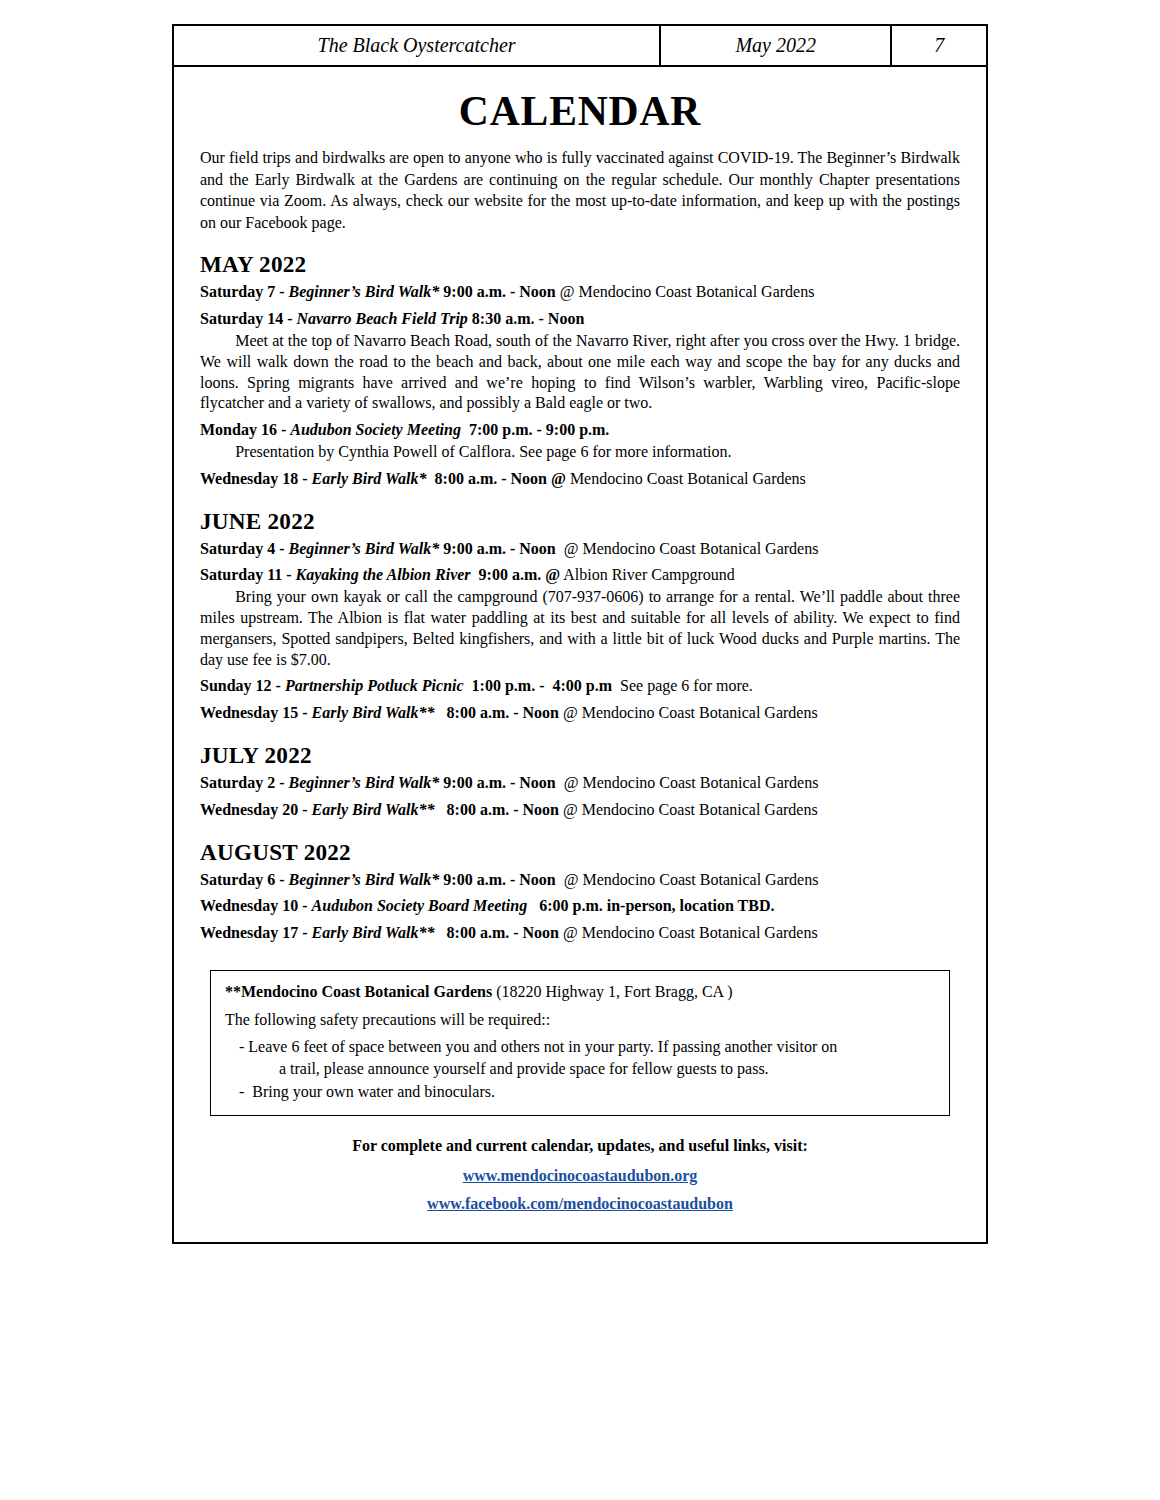The Black Oystercatcher
May 2022
7
CALENDAR
Our field trips and birdwalks are open to anyone who is fully vaccinated against COVID-19. The Beginner’s Birdwalk and the Early Birdwalk at the Gardens are continuing on the regular schedule. Our monthly Chapter presentations continue via Zoom. As always, check our website for the most up-to-date information, and keep up with the postings on our Facebook page.
MAY 2022
Saturday 7 - Beginner’s Bird Walk* 9:00 a.m. - Noon @ Mendocino Coast Botanical Gardens
Saturday 14 - Navarro Beach Field Trip 8:30 a.m. - Noon Meet at the top of Navarro Beach Road, south of the Navarro River, right after you cross over the Hwy. 1 bridge. We will walk down the road to the beach and back, about one mile each way and scope the bay for any ducks and loons. Spring migrants have arrived and we’re hoping to find Wilson’s warbler, Warbling vireo, Pacific-slope flycatcher and a variety of swallows, and possibly a Bald eagle or two.
Monday 16 - Audubon Society Meeting 7:00 p.m. - 9:00 p.m. Presentation by Cynthia Powell of Calflora. See page 6 for more information.
Wednesday 18 - Early Bird Walk* 8:00 a.m. - Noon @ Mendocino Coast Botanical Gardens
JUNE 2022
Saturday 4 - Beginner’s Bird Walk* 9:00 a.m. - Noon @ Mendocino Coast Botanical Gardens
Saturday 11 - Kayaking the Albion River 9:00 a.m. @ Albion River Campground Bring your own kayak or call the campground (707-937-0606) to arrange for a rental. We’ll paddle about three miles upstream. The Albion is flat water paddling at its best and suitable for all levels of ability. We expect to find mergansers, Spotted sandpipers, Belted kingfishers, and with a little bit of luck Wood ducks and Purple martins. The day use fee is $7.00.
Sunday 12 - Partnership Potluck Picnic 1:00 p.m. - 4:00 p.m See page 6 for more.
Wednesday 15 - Early Bird Walk** 8:00 a.m. - Noon @ Mendocino Coast Botanical Gardens
JULY 2022
Saturday 2 - Beginner’s Bird Walk* 9:00 a.m. - Noon @ Mendocino Coast Botanical Gardens
Wednesday 20 - Early Bird Walk** 8:00 a.m. - Noon @ Mendocino Coast Botanical Gardens
AUGUST 2022
Saturday 6 - Beginner’s Bird Walk* 9:00 a.m. - Noon @ Mendocino Coast Botanical Gardens
Wednesday 10 - Audubon Society Board Meeting 6:00 p.m. in-person, location TBD.
Wednesday 17 - Early Bird Walk** 8:00 a.m. - Noon @ Mendocino Coast Botanical Gardens
**Mendocino Coast Botanical Gardens (18220 Highway 1, Fort Bragg, CA )
The following safety precautions will be required::
- Leave 6 feet of space between you and others not in your party. If passing another visitor on a trail, please announce yourself and provide space for fellow guests to pass.
- Bring your own water and binoculars.
For complete and current calendar, updates, and useful links, visit:
www.mendocinocoastaudubon.org
www.facebook.com/mendocinocoastaudubon